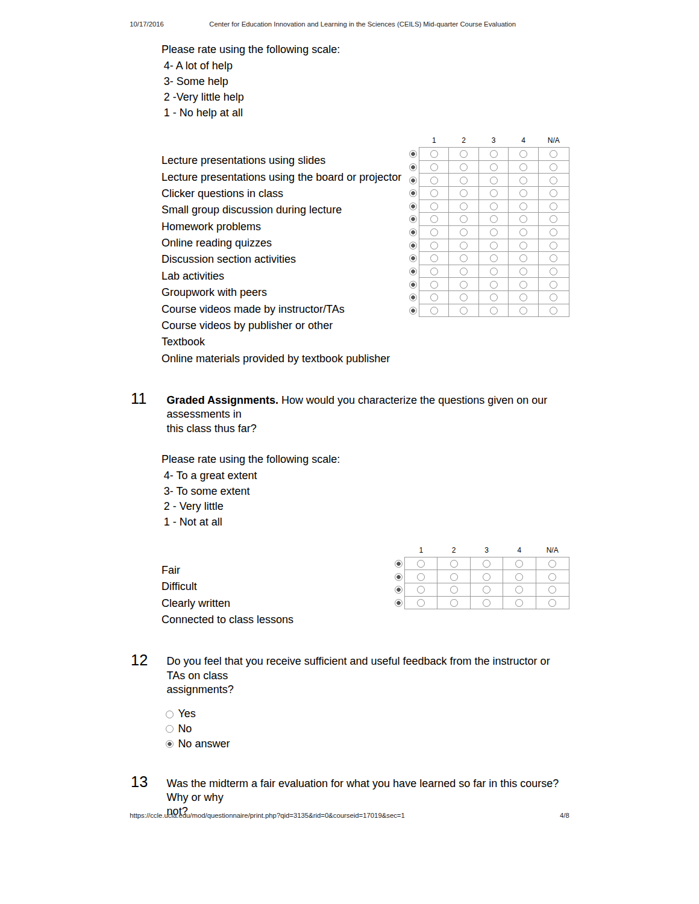10/17/2016
Center for Education Innovation and Learning in the Sciences (CEILS) Mid-quarter Course Evaluation
Please rate using the following scale:
4- A lot of help
3- Some help
2 -Very little help
1 - No help at all
Lecture presentations using slides
Lecture presentations using the board or projector
Clicker questions in class
Small group discussion during lecture
Homework problems
Online reading quizzes
Discussion section activities
Lab activities
Groupwork with peers
Course videos made by instructor/TAs
Course videos by publisher or other
Textbook
Online materials provided by textbook publisher
| | 1 | 2 | 3 | 4 | N/A |
| --- | --- | --- | --- | --- | --- |
11
Graded Assignments. How would you characterize the questions given on our assessments in
this class thus far?
Please rate using the following scale:
4- To a great extent
3- To some extent
2 - Very little
1 - Not at all
Fair
Difficult
Clearly written
Connected to class lessons
| | 1 | 2 | 3 | 4 | N/A |
| --- | --- | --- | --- | --- | --- |
12
Do you feel that you receive sufficient and useful feedback from the instructor or TAs on class
assignments?
Yes
No
No answer
13
Was the midterm a fair evaluation for what you have learned so far in this course? Why or why
not?
https://ccle.ucla.edu/mod/questionnaire/print.php?qid=3135&rid=0&courseid=17019&sec=1
4/8